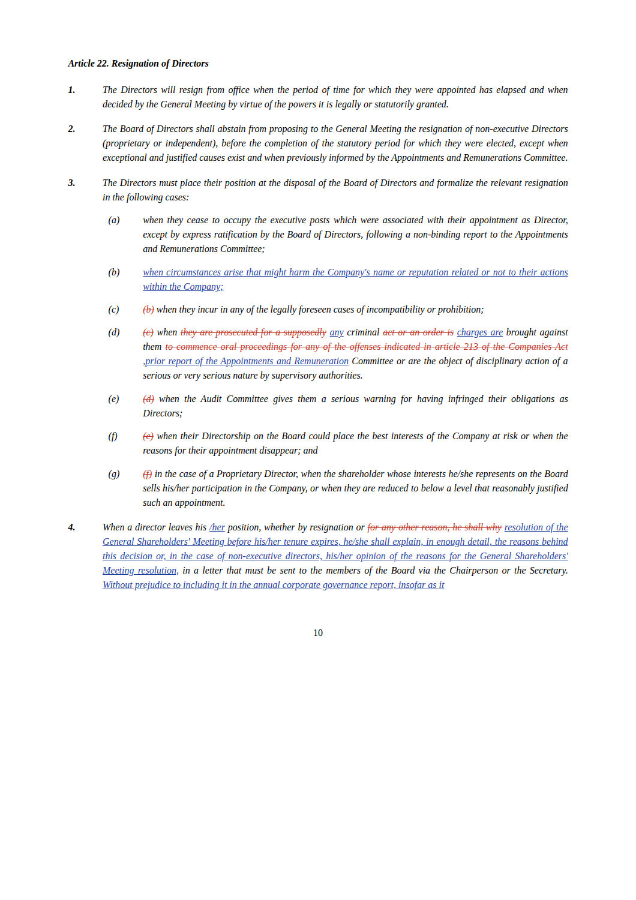Article 22. Resignation of Directors
The Directors will resign from office when the period of time for which they were appointed has elapsed and when decided by the General Meeting by virtue of the powers it is legally or statutorily granted.
The Board of Directors shall abstain from proposing to the General Meeting the resignation of non-executive Directors (proprietary or independent), before the completion of the statutory period for which they were elected, except when exceptional and justified causes exist and when previously informed by the Appointments and Remunerations Committee.
The Directors must place their position at the disposal of the Board of Directors and formalize the relevant resignation in the following cases:
when they cease to occupy the executive posts which were associated with their appointment as Director, except by express ratification by the Board of Directors, following a non-binding report to the Appointments and Remunerations Committee;
when circumstances arise that might harm the Company's name or reputation related or not to their actions within the Company;
(b) when they incur in any of the legally foreseen cases of incompatibility or prohibition;
(c) when they are prosecuted for a supposedly any criminal act or an order is charges are brought against them to commence oral proceedings for any of the offenses indicated in article 213 of the Companies Act ,prior report of the Appointments and Remuneration Committee or are the object of disciplinary action of a serious or very serious nature by supervisory authorities.
(d) when the Audit Committee gives them a serious warning for having infringed their obligations as Directors;
(e) when their Directorship on the Board could place the best interests of the Company at risk or when the reasons for their appointment disappear; and
(f) in the case of a Proprietary Director, when the shareholder whose interests he/she represents on the Board sells his/her participation in the Company, or when they are reduced to below a level that reasonably justified such an appointment.
When a director leaves his /her position, whether by resignation or for any other reason, he shall why resolution of the General Shareholders' Meeting before his/her tenure expires, he/she shall explain, in enough detail, the reasons behind this decision or, in the case of non-executive directors, his/her opinion of the reasons for the General Shareholders' Meeting resolution, in a letter that must be sent to the members of the Board via the Chairperson or the Secretary. Without prejudice to including it in the annual corporate governance report, insofar as it
10